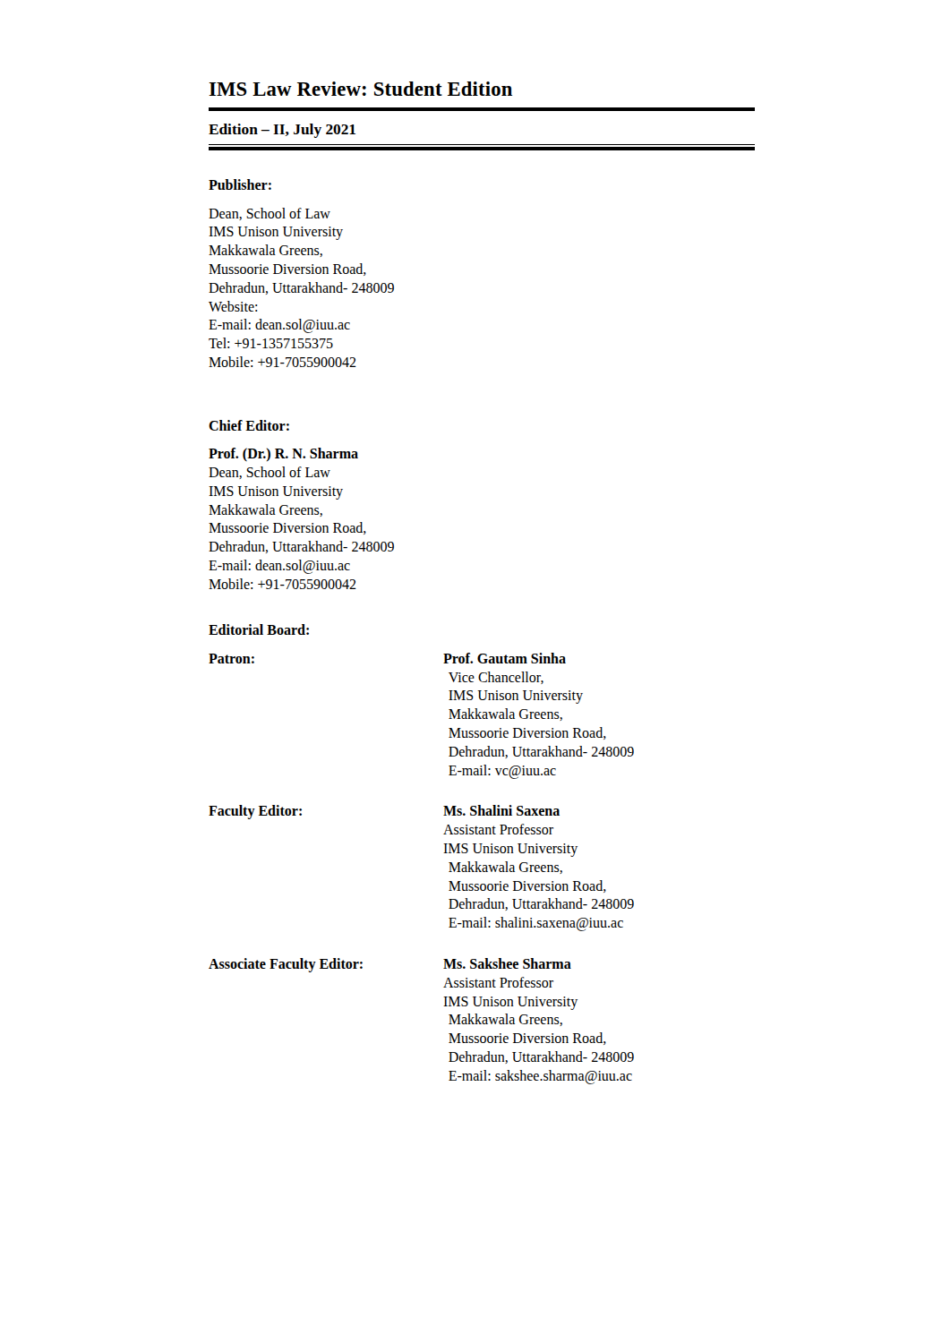IMS Law Review: Student Edition
Edition – II, July 2021
Publisher:
Dean, School of Law
IMS Unison University
Makkawala Greens,
Mussoorie Diversion Road,
Dehradun, Uttarakhand- 248009
Website:
E-mail: dean.sol@iuu.ac
Tel: +91-1357155375
Mobile: +91-7055900042
Chief Editor:
Prof. (Dr.) R. N. Sharma
Dean, School of Law
IMS Unison University
Makkawala Greens,
Mussoorie Diversion Road,
Dehradun, Uttarakhand- 248009
E-mail: dean.sol@iuu.ac
Mobile: +91-7055900042
Editorial Board:
| Patron: | Prof. Gautam Sinha Vice Chancellor, IMS Unison University Makkawala Greens, Mussoorie Diversion Road, Dehradun, Uttarakhand- 248009 E-mail: vc@iuu.ac |
| Faculty Editor: | Ms. Shalini Saxena Assistant Professor IMS Unison University Makkawala Greens, Mussoorie Diversion Road, Dehradun, Uttarakhand- 248009 E-mail: shalini.saxena@iuu.ac |
| Associate Faculty Editor: | Ms. Sakshee Sharma Assistant Professor IMS Unison University Makkawala Greens, Mussoorie Diversion Road, Dehradun, Uttarakhand- 248009 E-mail: sakshee.sharma@iuu.ac |